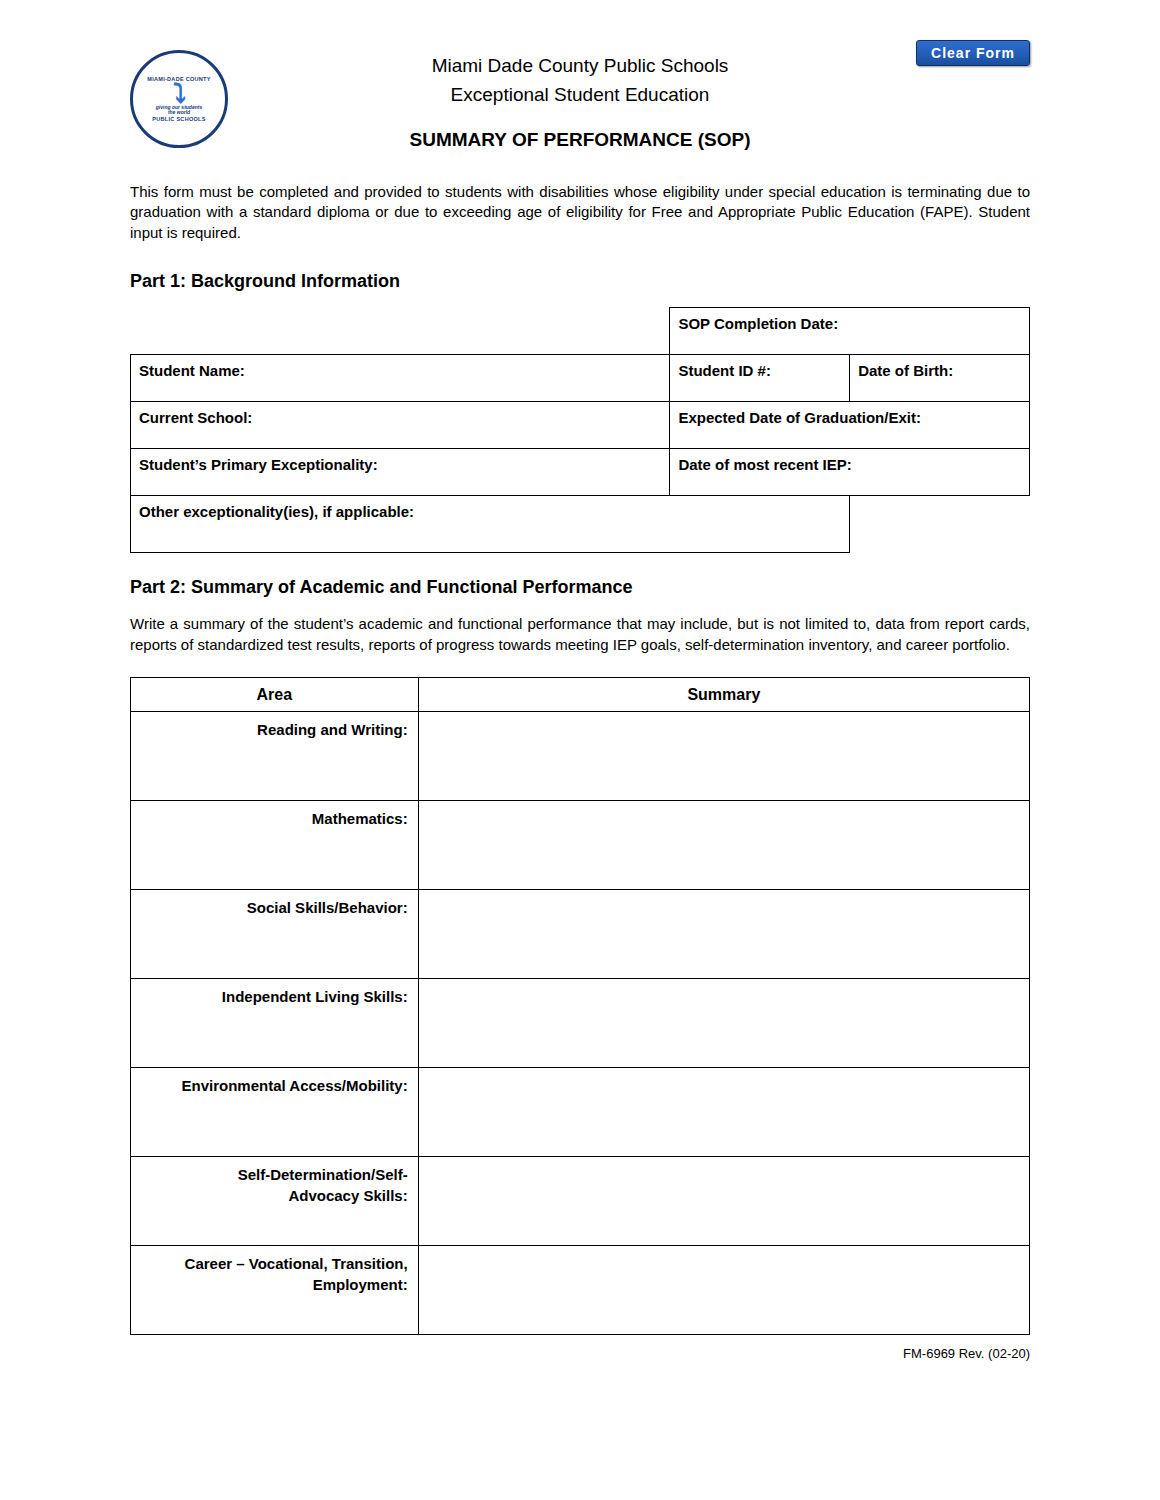Clear Form
MIAMI-DADE COUNTY
⤵
giving our students
the world
PUBLIC SCHOOLS
Miami Dade County Public Schools
Exceptional Student Education
SUMMARY OF PERFORMANCE (SOP)
This form must be completed and provided to students with disabilities whose eligibility under special education is terminating due to graduation with a standard diploma or due to exceeding age of eligibility for Free and Appropriate Public Education (FAPE). Student input is required.
Part 1: Background Information
| | SOP Completion Date: |
| Student Name: | Student ID #: | Date of Birth: |
| Current School: | Expected Date of Graduation/Exit: |
| Student’s Primary Exceptionality: | Date of most recent IEP: |
| Other exceptionality(ies), if applicable: | |
Part 2: Summary of Academic and Functional Performance
Write a summary of the student’s academic and functional performance that may include, but is not limited to, data from report cards, reports of standardized test results, reports of progress towards meeting IEP goals, self-determination inventory, and career portfolio.
| Area | Summary |
| --- | --- |
| Reading and Writing: | |
| Mathematics: | |
| Social Skills/Behavior: | |
| Independent Living Skills: | |
| Environmental Access/Mobility: | |
| Self-Determination/Self- Advocacy Skills: | |
| Career – Vocational, Transition, Employment: | |
FM-6969 Rev. (02-20)